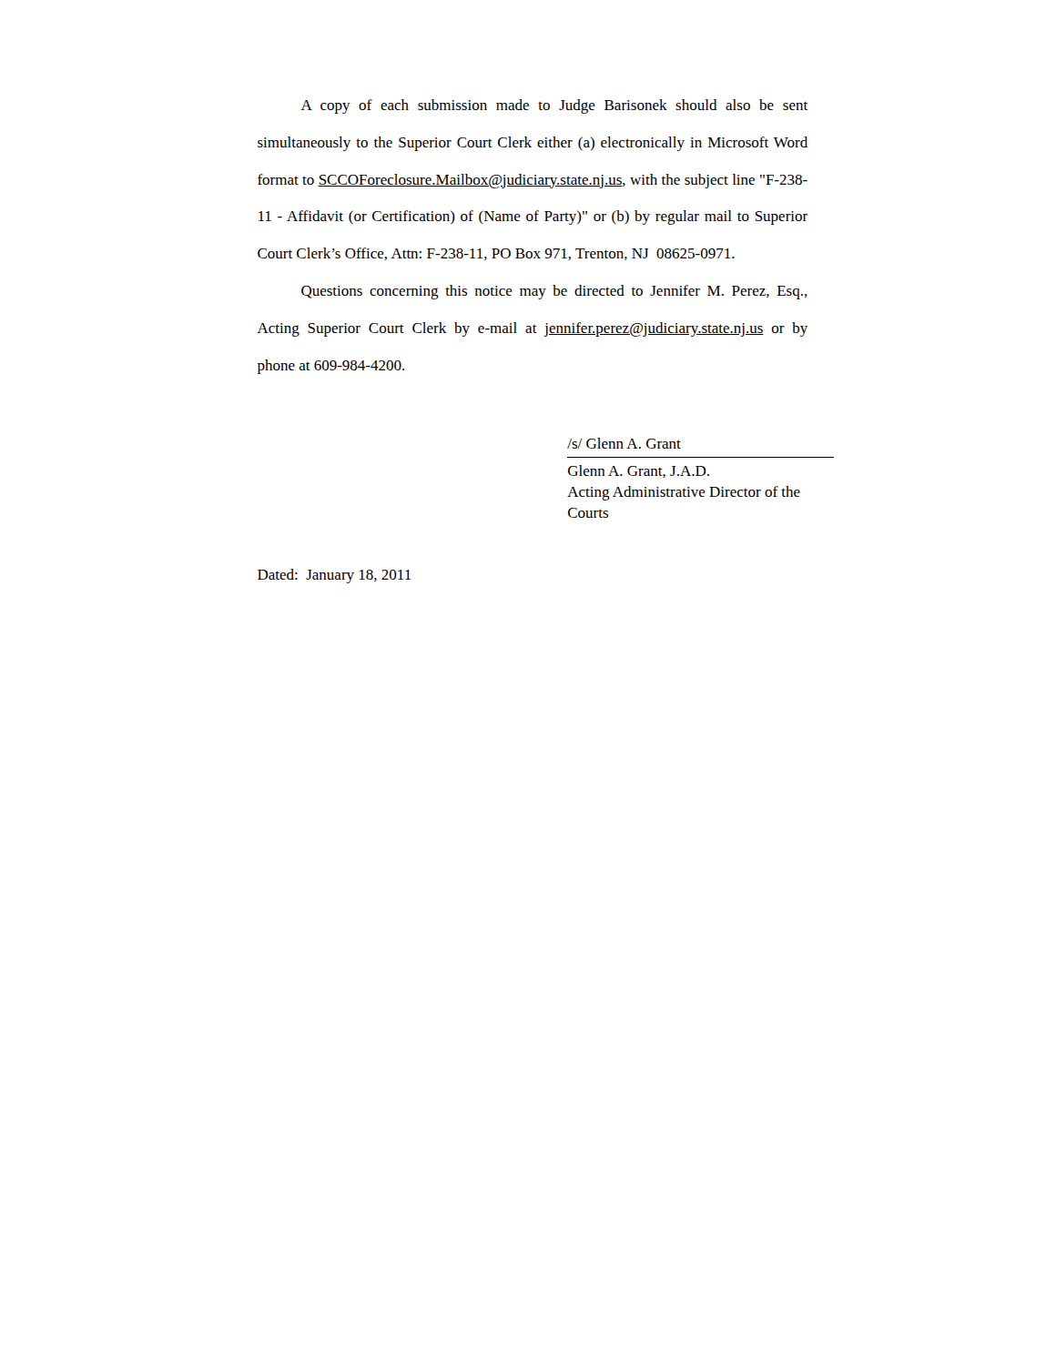A copy of each submission made to Judge Barisonek should also be sent simultaneously to the Superior Court Clerk either (a) electronically in Microsoft Word format to SCCOForeclosure.Mailbox@judiciary.state.nj.us, with the subject line "F-238-11 - Affidavit (or Certification) of (Name of Party)" or (b) by regular mail to Superior Court Clerk’s Office, Attn: F-238-11, PO Box 971, Trenton, NJ 08625-0971.
Questions concerning this notice may be directed to Jennifer M. Perez, Esq., Acting Superior Court Clerk by e-mail at jennifer.perez@judiciary.state.nj.us or by phone at 609-984-4200.
/s/ Glenn A. Grant
Glenn A. Grant, J.A.D.
Acting Administrative Director of the Courts
Dated: January 18, 2011